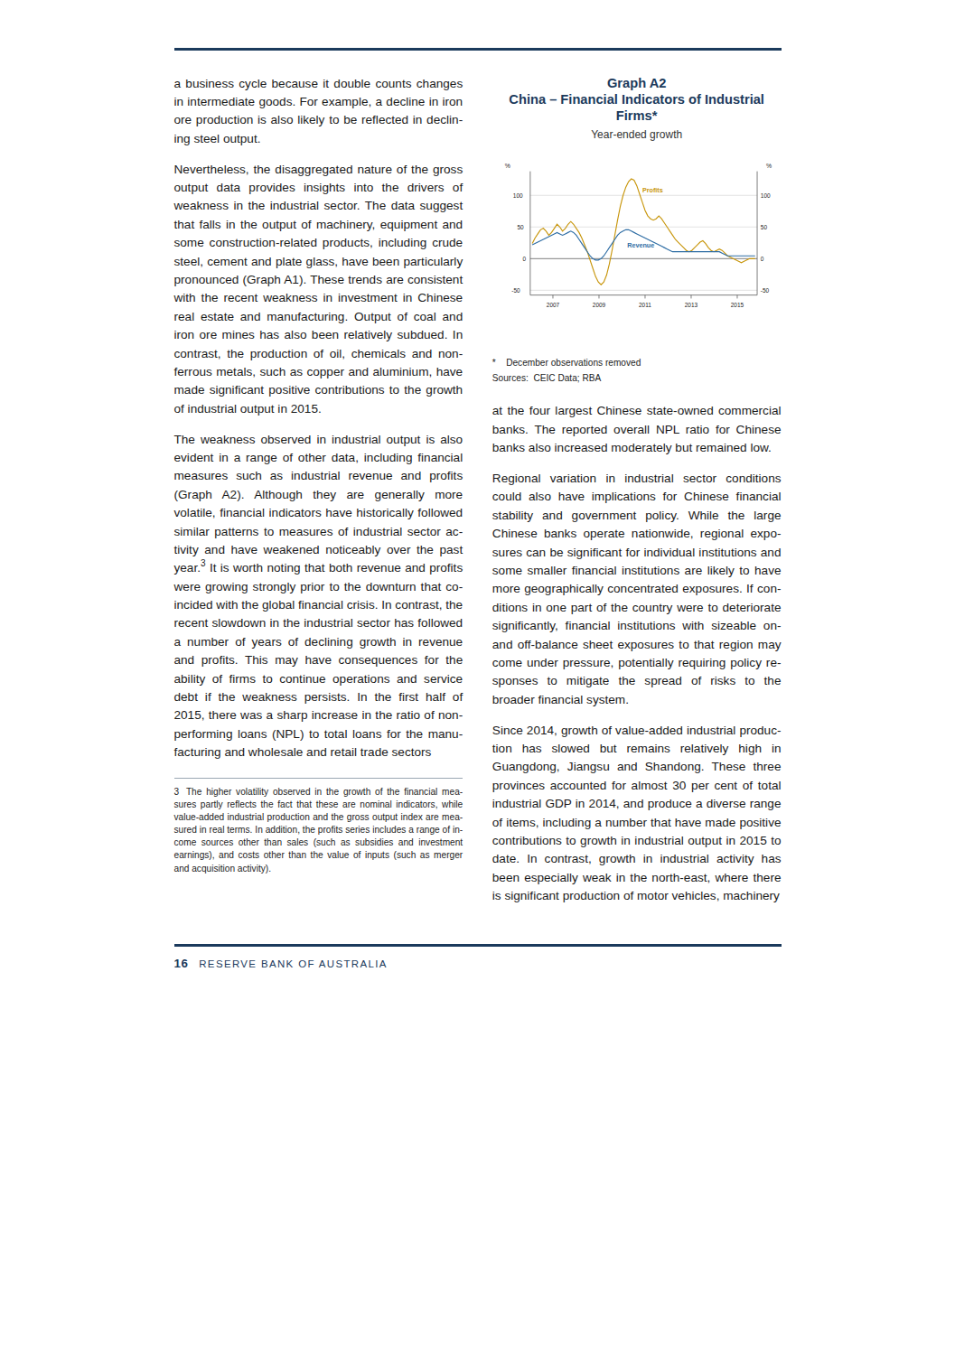a business cycle because it double counts changes in intermediate goods. For example, a decline in iron ore production is also likely to be reflected in declining steel output.
Nevertheless, the disaggregated nature of the gross output data provides insights into the drivers of weakness in the industrial sector. The data suggest that falls in the output of machinery, equipment and some construction-related products, including crude steel, cement and plate glass, have been particularly pronounced (Graph A1). These trends are consistent with the recent weakness in investment in Chinese real estate and manufacturing. Output of coal and iron ore mines has also been relatively subdued. In contrast, the production of oil, chemicals and non-ferrous metals, such as copper and aluminium, have made significant positive contributions to the growth of industrial output in 2015.
The weakness observed in industrial output is also evident in a range of other data, including financial measures such as industrial revenue and profits (Graph A2). Although they are generally more volatile, financial indicators have historically followed similar patterns to measures of industrial sector activity and have weakened noticeably over the past year.3 It is worth noting that both revenue and profits were growing strongly prior to the downturn that coincided with the global financial crisis. In contrast, the recent slowdown in the industrial sector has followed a number of years of declining growth in revenue and profits. This may have consequences for the ability of firms to continue operations and service debt if the weakness persists. In the first half of 2015, there was a sharp increase in the ratio of non-performing loans (NPL) to total loans for the manufacturing and wholesale and retail trade sectors
3 The higher volatility observed in the growth of the financial measures partly reflects the fact that these are nominal indicators, while value-added industrial production and the gross output index are measured in real terms. In addition, the profits series includes a range of income sources other than sales (such as subsidies and investment earnings), and costs other than the value of inputs (such as merger and acquisition activity).
Graph A2
China – Financial Indicators of Industrial Firms*
Year-ended growth
% % 100 100 50 50 0 0 -50 -50 2007 2009 2011 2013 2015 Profits Revenue
*December observations removed
Sources: CEIC Data; RBA
at the four largest Chinese state-owned commercial banks. The reported overall NPL ratio for Chinese banks also increased moderately but remained low.
Regional variation in industrial sector conditions could also have implications for Chinese financial stability and government policy. While the large Chinese banks operate nationwide, regional exposures can be significant for individual institutions and some smaller financial institutions are likely to have more geographically concentrated exposures. If conditions in one part of the country were to deteriorate significantly, financial institutions with sizeable on- and off-balance sheet exposures to that region may come under pressure, potentially requiring policy responses to mitigate the spread of risks to the broader financial system.
Since 2014, growth of value-added industrial production has slowed but remains relatively high in Guangdong, Jiangsu and Shandong. These three provinces accounted for almost 30 per cent of total industrial GDP in 2014, and produce a diverse range of items, including a number that have made positive contributions to growth in industrial output in 2015 to date. In contrast, growth in industrial activity has been especially weak in the north-east, where there is significant production of motor vehicles, machinery
16 Reserve Bank of Australia